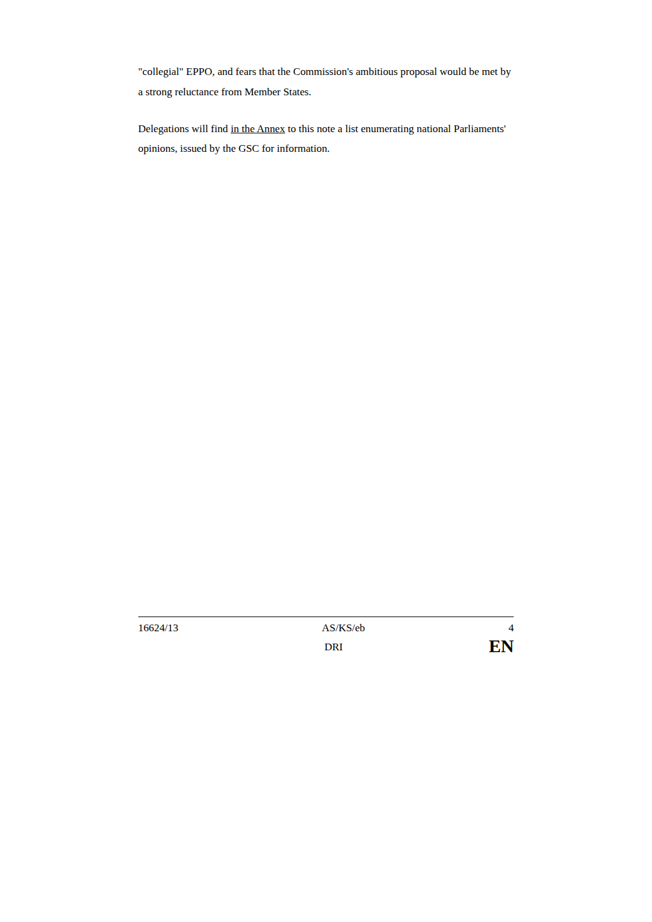"collegial" EPPO, and fears that the Commission's ambitious proposal would be met by a strong reluctance from Member States.
Delegations will find in the Annex to this note a list enumerating national Parliaments' opinions, issued by the GSC for information.
16624/13
AS/KS/eb
4
16624/13
DRI
EN